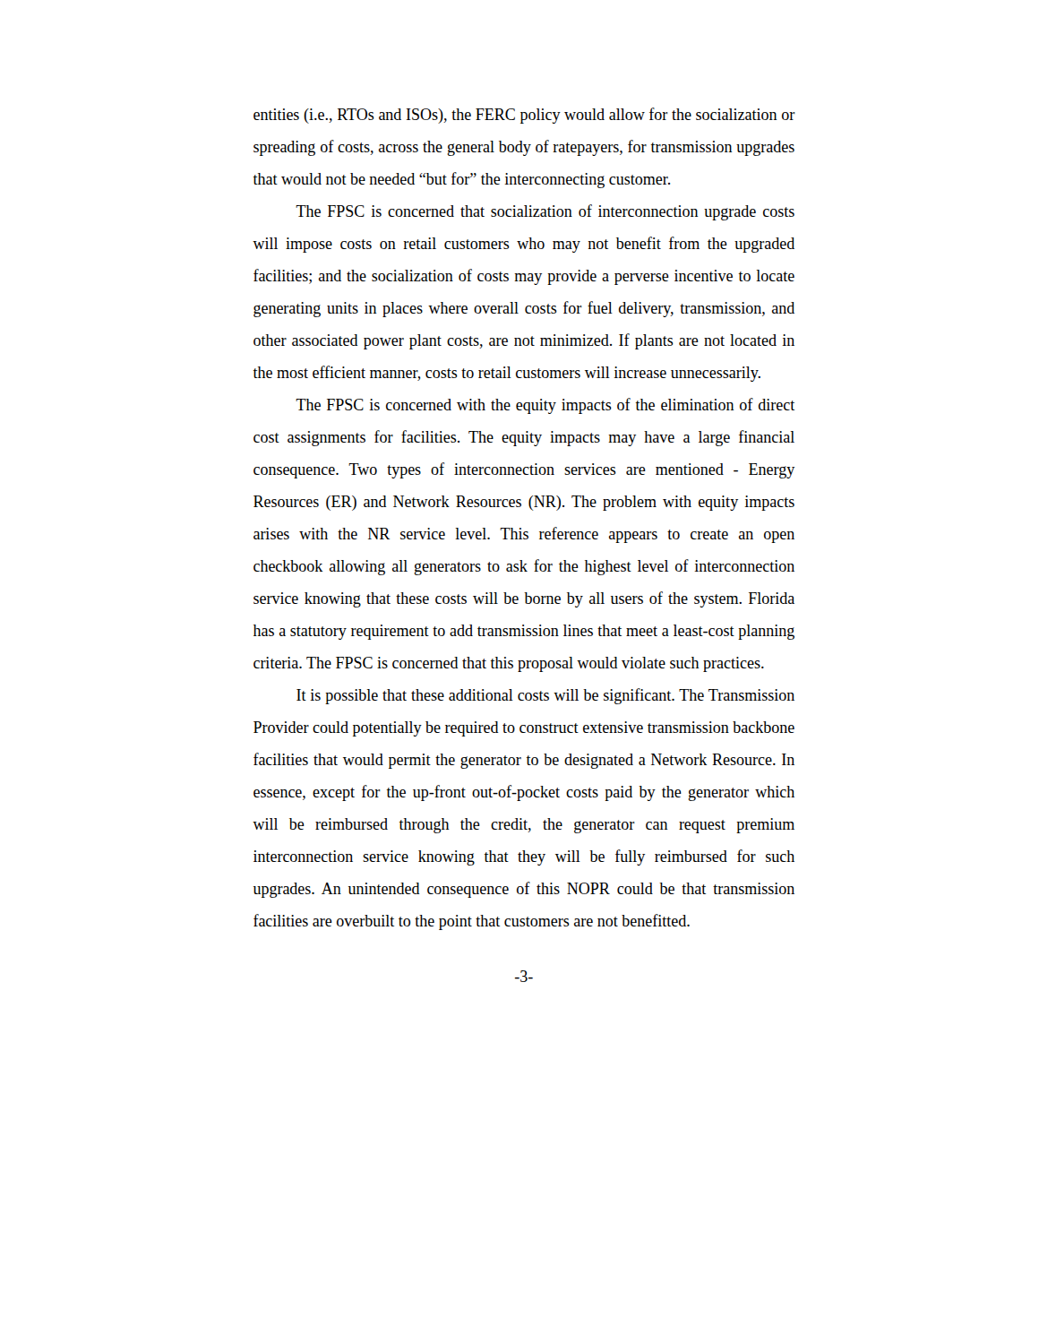entities (i.e., RTOs and ISOs), the FERC policy would allow for the socialization or spreading of costs, across the general body of ratepayers, for transmission upgrades that would not be needed “but for” the interconnecting customer.
The FPSC is concerned that socialization of interconnection upgrade costs will impose costs on retail customers who may not benefit from the upgraded facilities; and the socialization of costs may provide a perverse incentive to locate generating units in places where overall costs for fuel delivery, transmission, and other associated power plant costs, are not minimized. If plants are not located in the most efficient manner, costs to retail customers will increase unnecessarily.
The FPSC is concerned with the equity impacts of the elimination of direct cost assignments for facilities. The equity impacts may have a large financial consequence. Two types of interconnection services are mentioned - Energy Resources (ER) and Network Resources (NR). The problem with equity impacts arises with the NR service level. This reference appears to create an open checkbook allowing all generators to ask for the highest level of interconnection service knowing that these costs will be borne by all users of the system. Florida has a statutory requirement to add transmission lines that meet a least-cost planning criteria. The FPSC is concerned that this proposal would violate such practices.
It is possible that these additional costs will be significant. The Transmission Provider could potentially be required to construct extensive transmission backbone facilities that would permit the generator to be designated a Network Resource. In essence, except for the up-front out-of-pocket costs paid by the generator which will be reimbursed through the credit, the generator can request premium interconnection service knowing that they will be fully reimbursed for such upgrades. An unintended consequence of this NOPR could be that transmission facilities are overbuilt to the point that customers are not benefitted.
-3-